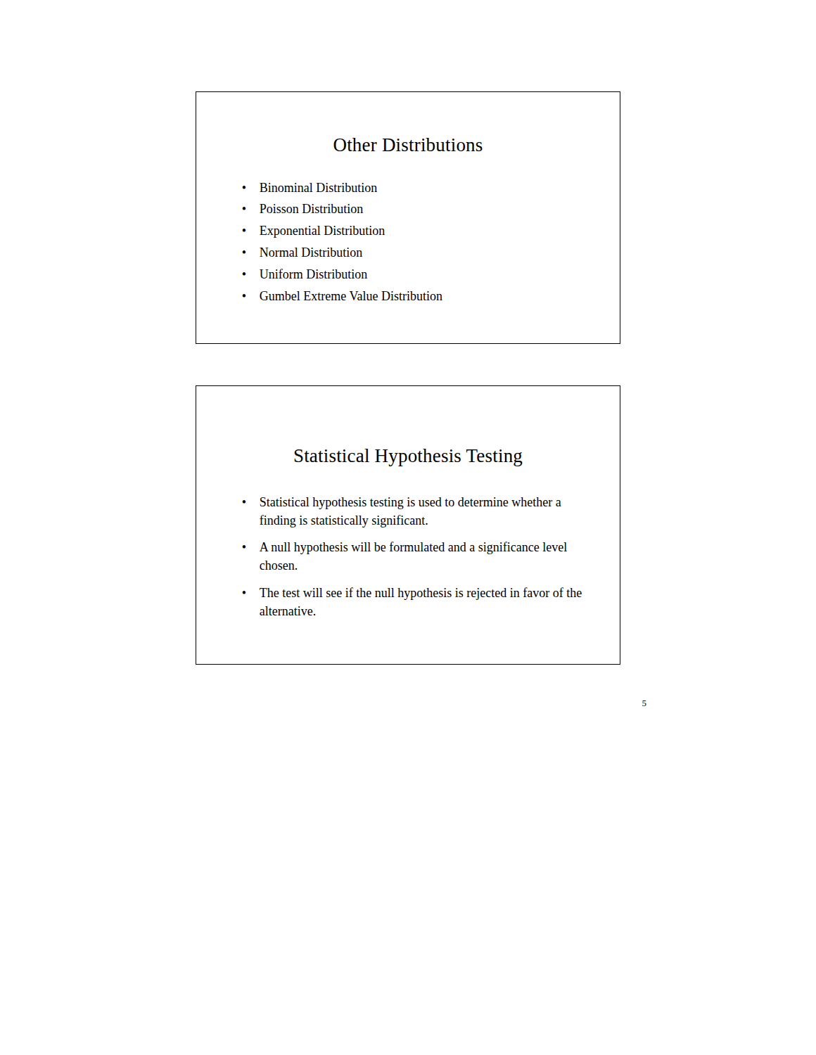Other Distributions
Binominal Distribution
Poisson Distribution
Exponential Distribution
Normal Distribution
Uniform Distribution
Gumbel Extreme Value Distribution
Statistical Hypothesis Testing
Statistical hypothesis testing is used to determine whether a finding is statistically significant.
A null hypothesis will be formulated and a significance level chosen.
The test will see if the null hypothesis is rejected in favor of the alternative.
5